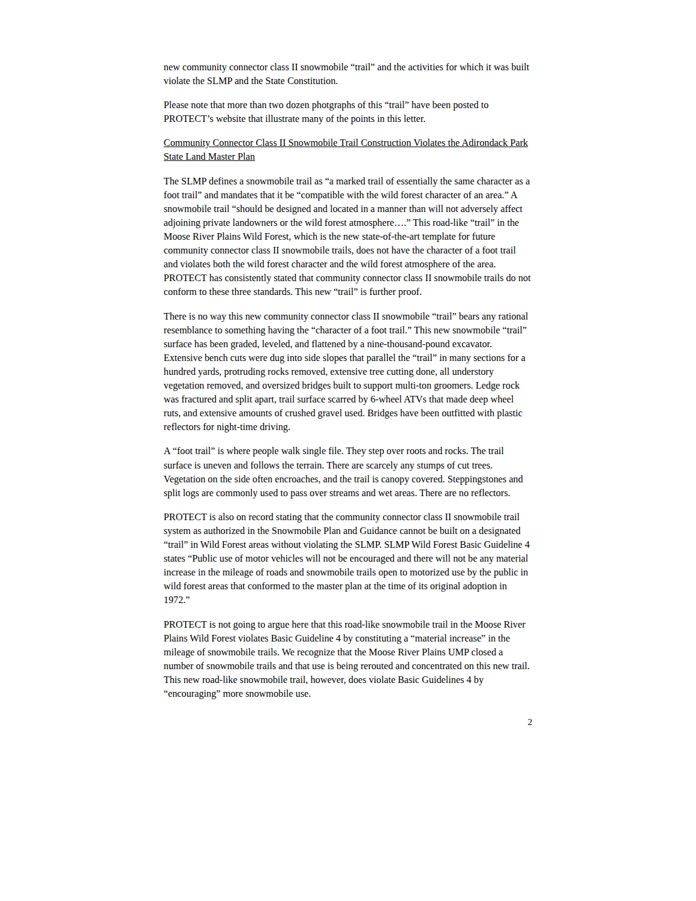new community connector class II snowmobile “trail” and the activities for which it was built violate the SLMP and the State Constitution.
Please note that more than two dozen photgraphs of this “trail” have been posted to PROTECT’s website that illustrate many of the points in this letter.
Community Connector Class II Snowmobile Trail Construction Violates the Adirondack Park State Land Master Plan
The SLMP defines a snowmobile trail as “a marked trail of essentially the same character as a foot trail” and mandates that it be “compatible with the wild forest character of an area.” A snowmobile trail “should be designed and located in a manner than will not adversely affect adjoining private landowners or the wild forest atmosphere….” This road-like “trail” in the Moose River Plains Wild Forest, which is the new state-of-the-art template for future community connector class II snowmobile trails, does not have the character of a foot trail and violates both the wild forest character and the wild forest atmosphere of the area. PROTECT has consistently stated that community connector class II snowmobile trails do not conform to these three standards. This new “trail” is further proof.
There is no way this new community connector class II snowmobile “trail” bears any rational resemblance to something having the “character of a foot trail.” This new snowmobile “trail” surface has been graded, leveled, and flattened by a nine-thousand-pound excavator. Extensive bench cuts were dug into side slopes that parallel the “trail” in many sections for a hundred yards, protruding rocks removed, extensive tree cutting done, all understory vegetation removed, and oversized bridges built to support multi-ton groomers. Ledge rock was fractured and split apart, trail surface scarred by 6-wheel ATVs that made deep wheel ruts, and extensive amounts of crushed gravel used. Bridges have been outfitted with plastic reflectors for night-time driving.
A “foot trail” is where people walk single file. They step over roots and rocks. The trail surface is uneven and follows the terrain. There are scarcely any stumps of cut trees. Vegetation on the side often encroaches, and the trail is canopy covered. Steppingstones and split logs are commonly used to pass over streams and wet areas. There are no reflectors.
PROTECT is also on record stating that the community connector class II snowmobile trail system as authorized in the Snowmobile Plan and Guidance cannot be built on a designated “trail” in Wild Forest areas without violating the SLMP. SLMP Wild Forest Basic Guideline 4 states “Public use of motor vehicles will not be encouraged and there will not be any material increase in the mileage of roads and snowmobile trails open to motorized use by the public in wild forest areas that conformed to the master plan at the time of its original adoption in 1972.”
PROTECT is not going to argue here that this road-like snowmobile trail in the Moose River Plains Wild Forest violates Basic Guideline 4 by constituting a “material increase” in the mileage of snowmobile trails. We recognize that the Moose River Plains UMP closed a number of snowmobile trails and that use is being rerouted and concentrated on this new trail. This new road-like snowmobile trail, however, does violate Basic Guidelines 4 by “encouraging” more snowmobile use.
2